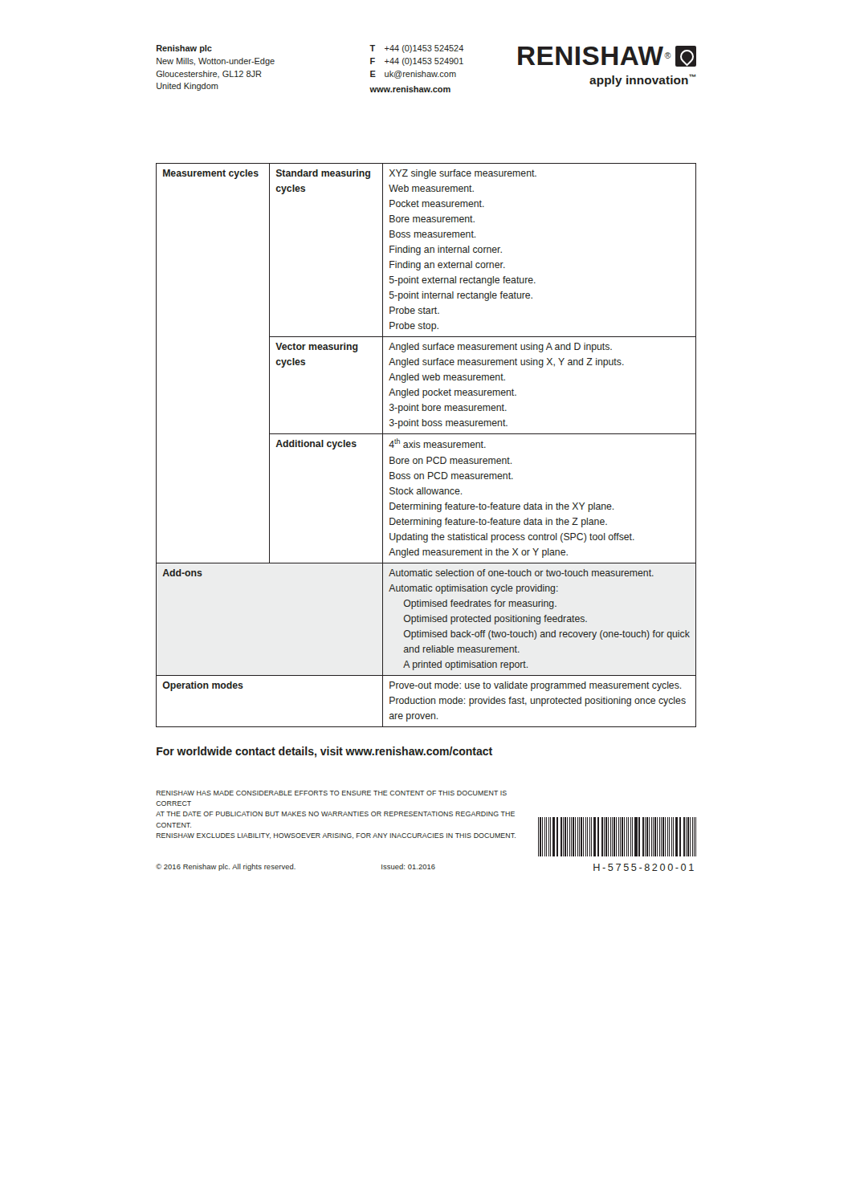Renishaw plc
New Mills, Wotton-under-Edge
Gloucestershire, GL12 8JR
United Kingdom
| T | +44 (0)1453 524524 |
| F | +44 (0)1453 524901 |
| E | uk@renishaw.com |
www.renishaw.com
RENISHAW®
apply innovation™
| Measurement cycles | Standard measuring cycles | XYZ single surface measurement. Web measurement. Pocket measurement. Bore measurement. Boss measurement. Finding an internal corner. Finding an external corner. 5-point external rectangle feature. 5-point internal rectangle feature. Probe start. Probe stop. |
| Vector measuring cycles | Angled surface measurement using A and D inputs. Angled surface measurement using X, Y and Z inputs. Angled web measurement. Angled pocket measurement. 3-point bore measurement. 3-point boss measurement. |
| Additional cycles | 4 th axis measurement. Bore on PCD measurement. Boss on PCD measurement. Stock allowance. Determining feature-to-feature data in the XY plane. Determining feature-to-feature data in the Z plane. Updating the statistical process control (SPC) tool offset. Angled measurement in the X or Y plane. |
| Add-ons | Automatic selection of one-touch or two-touch measurement. Automatic optimisation cycle providing: Optimised feedrates for measuring. Optimised protected positioning feedrates. Optimised back-off (two-touch) and recovery (one-touch) for quick and reliable measurement. A printed optimisation report. |
| Operation modes | Prove-out mode: use to validate programmed measurement cycles. Production mode: provides fast, unprotected positioning once cycles are proven. |
For worldwide contact details, visit www.renishaw.com/contact
RENISHAW HAS MADE CONSIDERABLE EFFORTS TO ENSURE THE CONTENT OF THIS DOCUMENT IS CORRECT
AT THE DATE OF PUBLICATION BUT MAKES NO WARRANTIES OR REPRESENTATIONS REGARDING THE CONTENT.
RENISHAW EXCLUDES LIABILITY, HOWSOEVER ARISING, FOR ANY INACCURACIES IN THIS DOCUMENT.
© 2016 Renishaw plc. All rights reserved. Issued: 01.2016
H-5755-8200-01